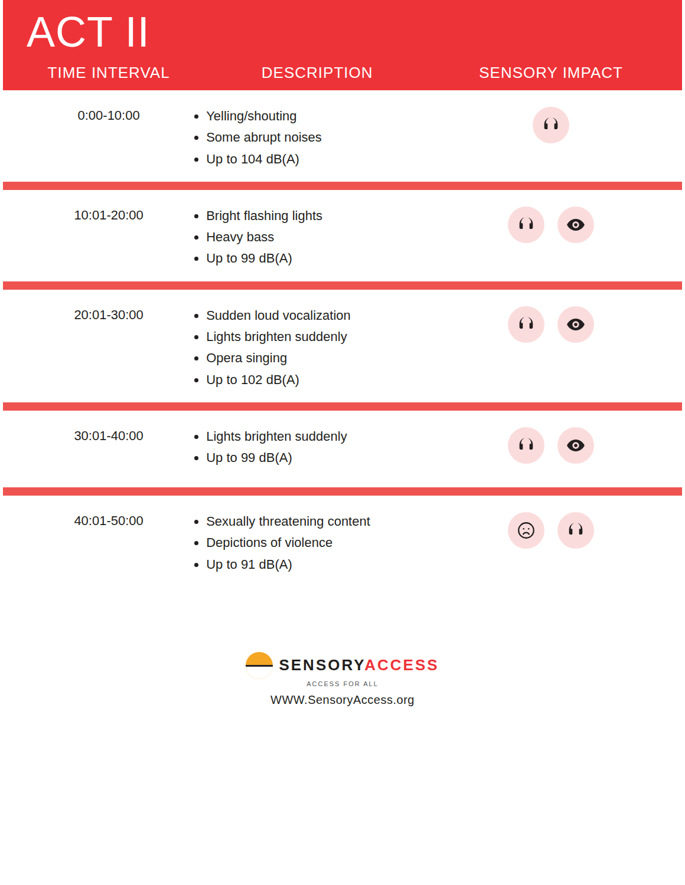ACT II
TIME INTERVAL DESCRIPTION SENSORY IMPACT
0:00-10:00
Yelling/shouting
Some abrupt noises
Up to 104 dB(A)
10:01-20:00
Bright flashing lights
Heavy bass
Up to 99 dB(A)
20:01-30:00
Sudden loud vocalization
Lights brighten suddenly
Opera singing
Up to 102 dB(A)
30:01-40:00
Lights brighten suddenly
Up to 99 dB(A)
40:01-50:00
Sexually threatening content
Depictions of violence
Up to 91 dB(A)
SENSORY ACCESS
ACCESS FOR ALL
WWW. SensoryAccess.org